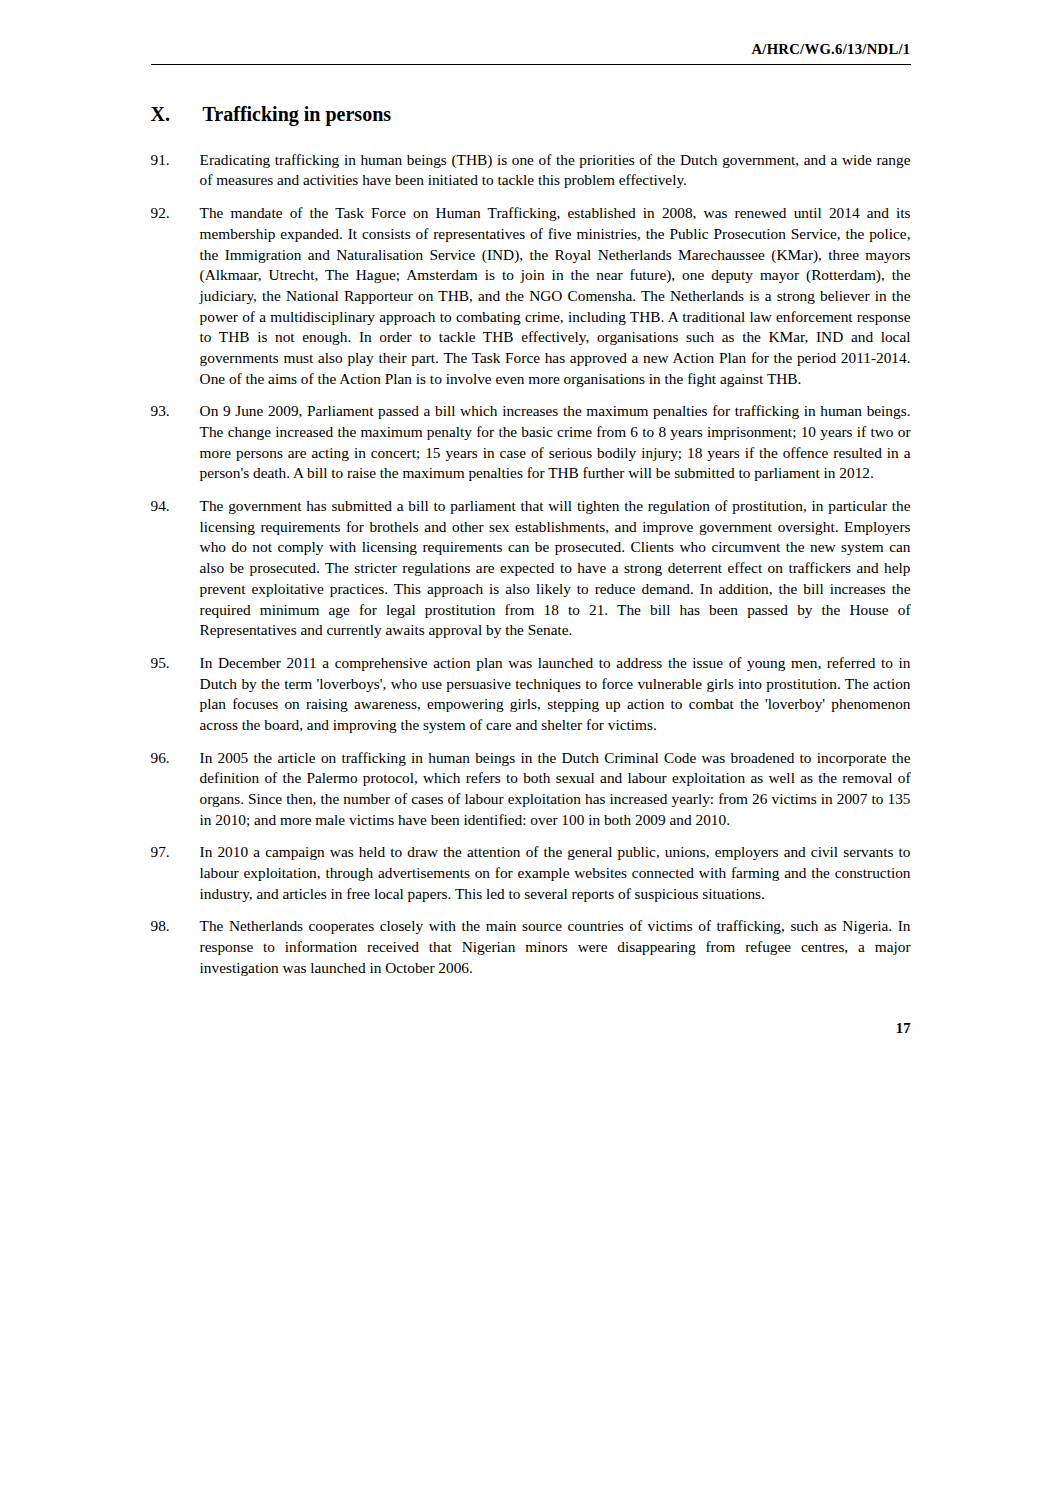A/HRC/WG.6/13/NDL/1
X. Trafficking in persons
91. Eradicating trafficking in human beings (THB) is one of the priorities of the Dutch government, and a wide range of measures and activities have been initiated to tackle this problem effectively.
92. The mandate of the Task Force on Human Trafficking, established in 2008, was renewed until 2014 and its membership expanded. It consists of representatives of five ministries, the Public Prosecution Service, the police, the Immigration and Naturalisation Service (IND), the Royal Netherlands Marechaussee (KMar), three mayors (Alkmaar, Utrecht, The Hague; Amsterdam is to join in the near future), one deputy mayor (Rotterdam), the judiciary, the National Rapporteur on THB, and the NGO Comensha. The Netherlands is a strong believer in the power of a multidisciplinary approach to combating crime, including THB. A traditional law enforcement response to THB is not enough. In order to tackle THB effectively, organisations such as the KMar, IND and local governments must also play their part. The Task Force has approved a new Action Plan for the period 2011-2014. One of the aims of the Action Plan is to involve even more organisations in the fight against THB.
93. On 9 June 2009, Parliament passed a bill which increases the maximum penalties for trafficking in human beings. The change increased the maximum penalty for the basic crime from 6 to 8 years imprisonment; 10 years if two or more persons are acting in concert; 15 years in case of serious bodily injury; 18 years if the offence resulted in a person's death. A bill to raise the maximum penalties for THB further will be submitted to parliament in 2012.
94. The government has submitted a bill to parliament that will tighten the regulation of prostitution, in particular the licensing requirements for brothels and other sex establishments, and improve government oversight. Employers who do not comply with licensing requirements can be prosecuted. Clients who circumvent the new system can also be prosecuted. The stricter regulations are expected to have a strong deterrent effect on traffickers and help prevent exploitative practices. This approach is also likely to reduce demand. In addition, the bill increases the required minimum age for legal prostitution from 18 to 21. The bill has been passed by the House of Representatives and currently awaits approval by the Senate.
95. In December 2011 a comprehensive action plan was launched to address the issue of young men, referred to in Dutch by the term 'loverboys', who use persuasive techniques to force vulnerable girls into prostitution. The action plan focuses on raising awareness, empowering girls, stepping up action to combat the 'loverboy' phenomenon across the board, and improving the system of care and shelter for victims.
96. In 2005 the article on trafficking in human beings in the Dutch Criminal Code was broadened to incorporate the definition of the Palermo protocol, which refers to both sexual and labour exploitation as well as the removal of organs. Since then, the number of cases of labour exploitation has increased yearly: from 26 victims in 2007 to 135 in 2010; and more male victims have been identified: over 100 in both 2009 and 2010.
97. In 2010 a campaign was held to draw the attention of the general public, unions, employers and civil servants to labour exploitation, through advertisements on for example websites connected with farming and the construction industry, and articles in free local papers. This led to several reports of suspicious situations.
98. The Netherlands cooperates closely with the main source countries of victims of trafficking, such as Nigeria. In response to information received that Nigerian minors were disappearing from refugee centres, a major investigation was launched in October 2006.
17